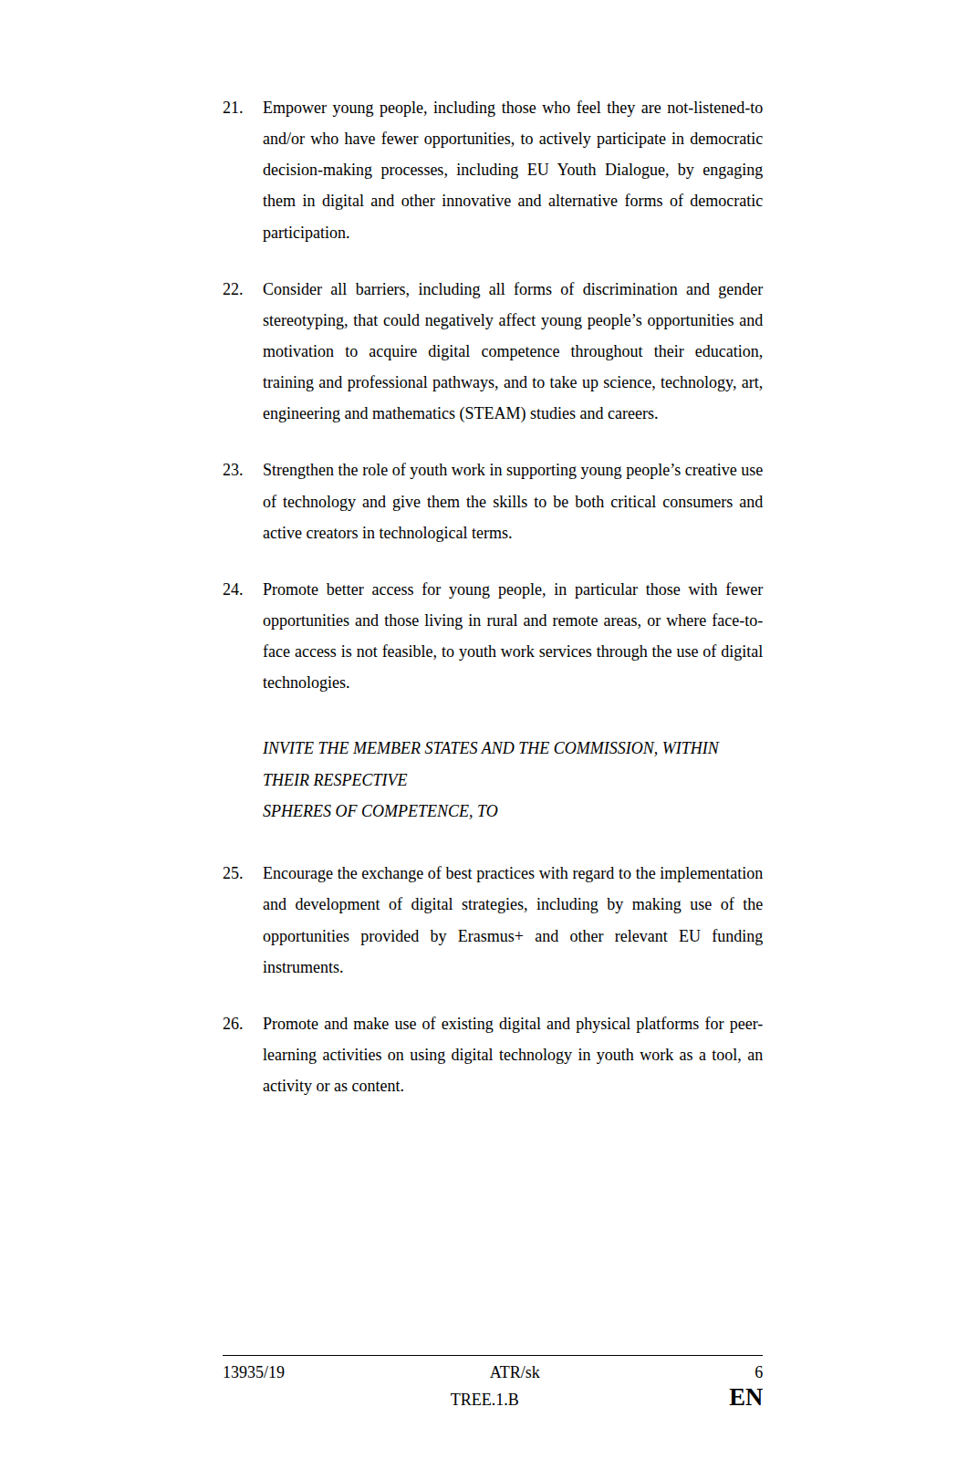21. Empower young people, including those who feel they are not-listened-to and/or who have fewer opportunities, to actively participate in democratic decision-making processes, including EU Youth Dialogue, by engaging them in digital and other innovative and alternative forms of democratic participation.
22. Consider all barriers, including all forms of discrimination and gender stereotyping, that could negatively affect young people’s opportunities and motivation to acquire digital competence throughout their education, training and professional pathways, and to take up science, technology, art, engineering and mathematics (STEAM) studies and careers.
23. Strengthen the role of youth work in supporting young people’s creative use of technology and give them the skills to be both critical consumers and active creators in technological terms.
24. Promote better access for young people, in particular those with fewer opportunities and those living in rural and remote areas, or where face-to-face access is not feasible, to youth work services through the use of digital technologies.
INVITE THE MEMBER STATES AND THE COMMISSION, WITHIN THEIR RESPECTIVE SPHERES OF COMPETENCE, TO
25. Encourage the exchange of best practices with regard to the implementation and development of digital strategies, including by making use of the opportunities provided by Erasmus+ and other relevant EU funding instruments.
26. Promote and make use of existing digital and physical platforms for peer-learning activities on using digital technology in youth work as a tool, an activity or as content.
13935/19
ATR/sk
6
TREE.1.B
EN